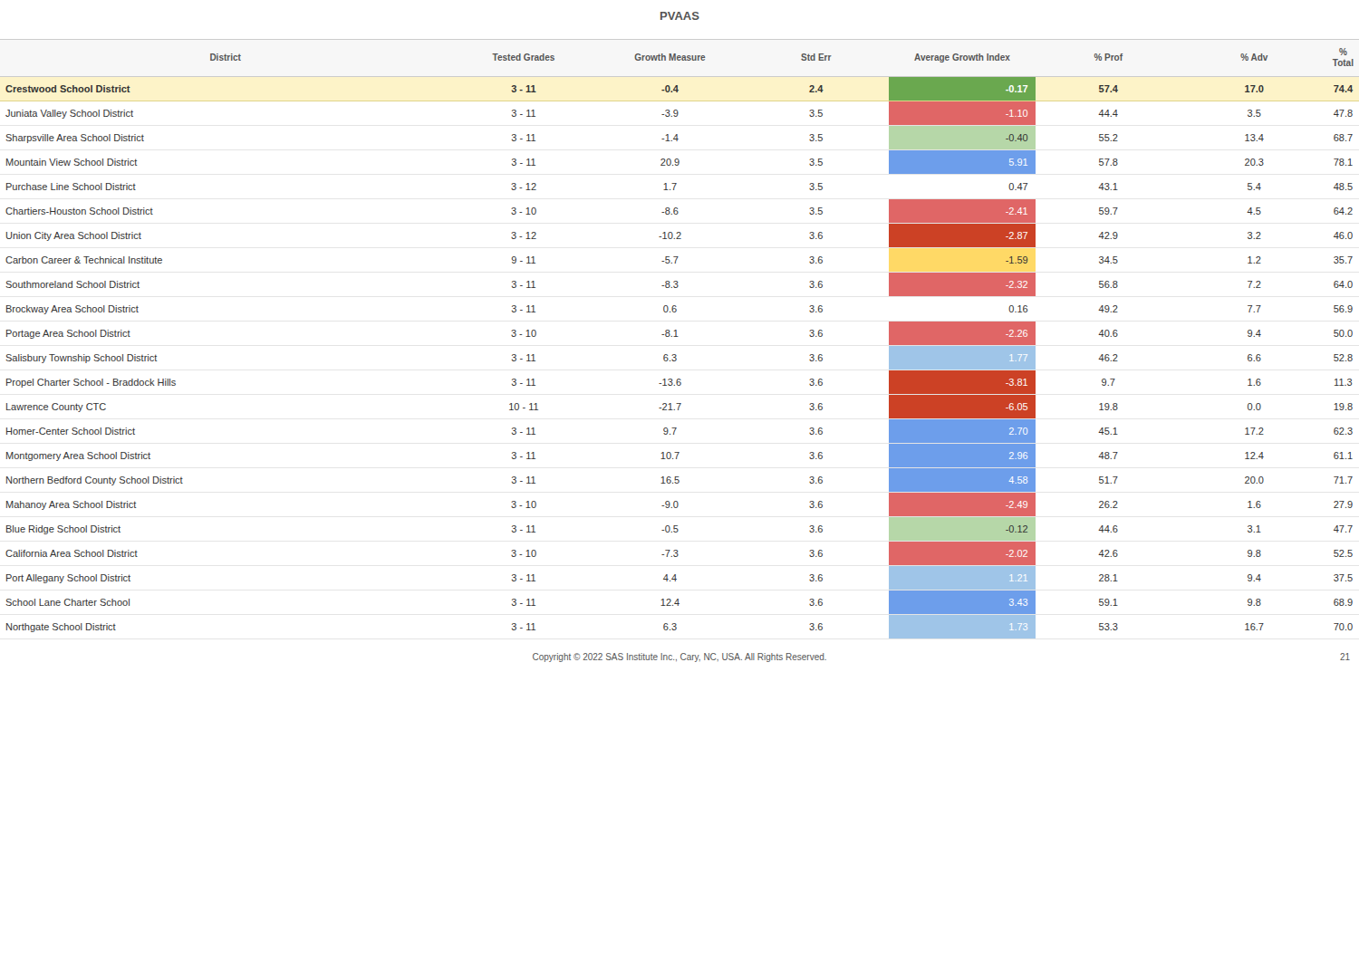PVAAS
| District | Tested Grades | Growth Measure | Std Err | Average Growth Index | % Prof | % Adv | % Total |
| --- | --- | --- | --- | --- | --- | --- | --- |
| Crestwood School District | 3 - 11 | -0.4 | 2.4 | -0.17 | 57.4 | 17.0 | 74.4 |
| Juniata Valley School District | 3 - 11 | -3.9 | 3.5 | -1.10 | 44.4 | 3.5 | 47.8 |
| Sharpsville Area School District | 3 - 11 | -1.4 | 3.5 | -0.40 | 55.2 | 13.4 | 68.7 |
| Mountain View School District | 3 - 11 | 20.9 | 3.5 | 5.91 | 57.8 | 20.3 | 78.1 |
| Purchase Line School District | 3 - 12 | 1.7 | 3.5 | 0.47 | 43.1 | 5.4 | 48.5 |
| Chartiers-Houston School District | 3 - 10 | -8.6 | 3.5 | -2.41 | 59.7 | 4.5 | 64.2 |
| Union City Area School District | 3 - 12 | -10.2 | 3.6 | -2.87 | 42.9 | 3.2 | 46.0 |
| Carbon Career & Technical Institute | 9 - 11 | -5.7 | 3.6 | -1.59 | 34.5 | 1.2 | 35.7 |
| Southmoreland School District | 3 - 11 | -8.3 | 3.6 | -2.32 | 56.8 | 7.2 | 64.0 |
| Brockway Area School District | 3 - 11 | 0.6 | 3.6 | 0.16 | 49.2 | 7.7 | 56.9 |
| Portage Area School District | 3 - 10 | -8.1 | 3.6 | -2.26 | 40.6 | 9.4 | 50.0 |
| Salisbury Township School District | 3 - 11 | 6.3 | 3.6 | 1.77 | 46.2 | 6.6 | 52.8 |
| Propel Charter School - Braddock Hills | 3 - 11 | -13.6 | 3.6 | -3.81 | 9.7 | 1.6 | 11.3 |
| Lawrence County CTC | 10 - 11 | -21.7 | 3.6 | -6.05 | 19.8 | 0.0 | 19.8 |
| Homer-Center School District | 3 - 11 | 9.7 | 3.6 | 2.70 | 45.1 | 17.2 | 62.3 |
| Montgomery Area School District | 3 - 11 | 10.7 | 3.6 | 2.96 | 48.7 | 12.4 | 61.1 |
| Northern Bedford County School District | 3 - 11 | 16.5 | 3.6 | 4.58 | 51.7 | 20.0 | 71.7 |
| Mahanoy Area School District | 3 - 10 | -9.0 | 3.6 | -2.49 | 26.2 | 1.6 | 27.9 |
| Blue Ridge School District | 3 - 11 | -0.5 | 3.6 | -0.12 | 44.6 | 3.1 | 47.7 |
| California Area School District | 3 - 10 | -7.3 | 3.6 | -2.02 | 42.6 | 9.8 | 52.5 |
| Port Allegany School District | 3 - 11 | 4.4 | 3.6 | 1.21 | 28.1 | 9.4 | 37.5 |
| School Lane Charter School | 3 - 11 | 12.4 | 3.6 | 3.43 | 59.1 | 9.8 | 68.9 |
| Northgate School District | 3 - 11 | 6.3 | 3.6 | 1.73 | 53.3 | 16.7 | 70.0 |
Copyright © 2022 SAS Institute Inc., Cary, NC, USA. All Rights Reserved. 21